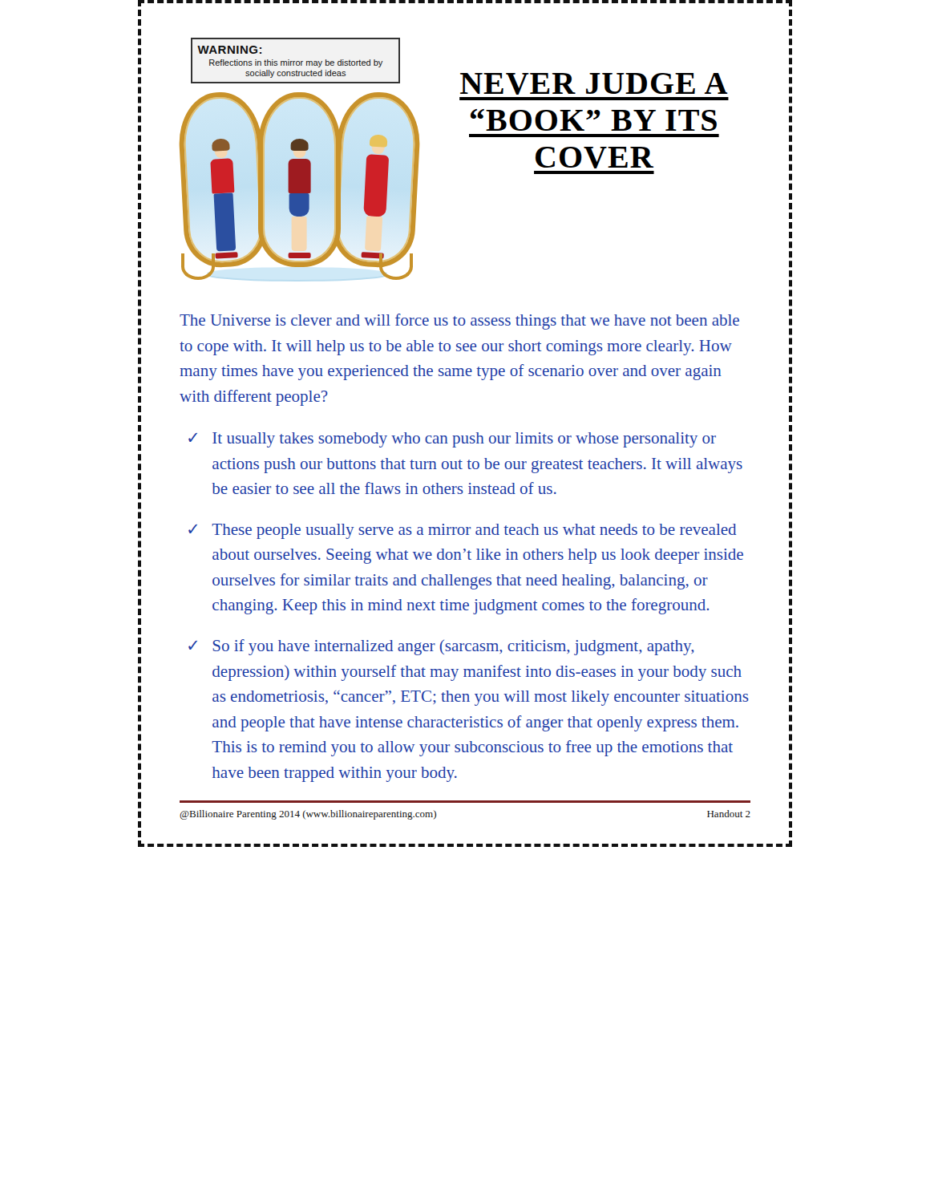WARNING:
Reflections in this mirror may be distorted by socially constructed ideas
NEVER JUDGE A
“BOOK” BY ITS COVER
The Universe is clever and will force us to assess things that we have not been able to cope with. It will help us to be able to see our short comings more clearly. How many times have you experienced the same type of scenario over and over again with different people?
It usually takes somebody who can push our limits or whose personality or actions push our buttons that turn out to be our greatest teachers. It will always be easier to see all the flaws in others instead of us.
These people usually serve as a mirror and teach us what needs to be revealed about ourselves. Seeing what we don’t like in others help us look deeper inside ourselves for similar traits and challenges that need healing, balancing, or changing. Keep this in mind next time judgment comes to the foreground.
So if you have internalized anger (sarcasm, criticism, judgment, apathy, depression) within yourself that may manifest into dis-eases in your body such as endometriosis, “cancer”, ETC; then you will most likely encounter situations and people that have intense characteristics of anger that openly express them. This is to remind you to allow your subconscious to free up the emotions that have been trapped within your body.
@Billionaire Parenting 2014 (www.billionaireparenting.com)
Handout 2